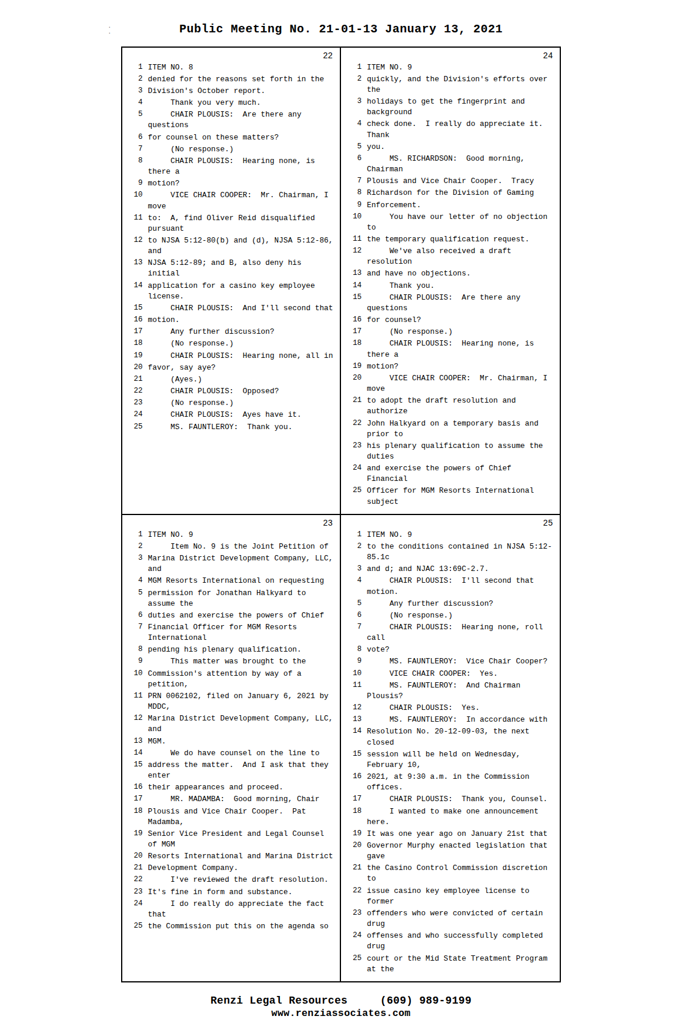.
.
Public Meeting No. 21-01-13 January 13, 2021
22
| 1 | ITEM NO. 8 |
| 2 | denied for the reasons set forth in the |
| 3 | Division's October report. |
| 4 | Thank you very much. |
| 5 | CHAIR PLOUSIS: Are there any questions |
| 6 | for counsel on these matters? |
| 7 | (No response.) |
| 8 | CHAIR PLOUSIS: Hearing none, is there a |
| 9 | motion? |
| 10 | VICE CHAIR COOPER: Mr. Chairman, I move |
| 11 | to: A, find Oliver Reid disqualified pursuant |
| 12 | to NJSA 5:12-80(b) and (d), NJSA 5:12-86, and |
| 13 | NJSA 5:12-89; and B, also deny his initial |
| 14 | application for a casino key employee license. |
| 15 | CHAIR PLOUSIS: And I'll second that |
| 16 | motion. |
| 17 | Any further discussion? |
| 18 | (No response.) |
| 19 | CHAIR PLOUSIS: Hearing none, all in |
| 20 | favor, say aye? |
| 21 | (Ayes.) |
| 22 | CHAIR PLOUSIS: Opposed? |
| 23 | (No response.) |
| 24 | CHAIR PLOUSIS: Ayes have it. |
| 25 | MS. FAUNTLEROY: Thank you. |
24
| 1 | ITEM NO. 9 |
| 2 | quickly, and the Division's efforts over the |
| 3 | holidays to get the fingerprint and background |
| 4 | check done. I really do appreciate it. Thank |
| 5 | you. |
| 6 | MS. RICHARDSON: Good morning, Chairman |
| 7 | Plousis and Vice Chair Cooper. Tracy |
| 8 | Richardson for the Division of Gaming |
| 9 | Enforcement. |
| 10 | You have our letter of no objection to |
| 11 | the temporary qualification request. |
| 12 | We've also received a draft resolution |
| 13 | and have no objections. |
| 14 | Thank you. |
| 15 | CHAIR PLOUSIS: Are there any questions |
| 16 | for counsel? |
| 17 | (No response.) |
| 18 | CHAIR PLOUSIS: Hearing none, is there a |
| 19 | motion? |
| 20 | VICE CHAIR COOPER: Mr. Chairman, I move |
| 21 | to adopt the draft resolution and authorize |
| 22 | John Halkyard on a temporary basis and prior to |
| 23 | his plenary qualification to assume the duties |
| 24 | and exercise the powers of Chief Financial |
| 25 | Officer for MGM Resorts International subject |
23
| 1 | ITEM NO. 9 |
| 2 | Item No. 9 is the Joint Petition of |
| 3 | Marina District Development Company, LLC, and |
| 4 | MGM Resorts International on requesting |
| 5 | permission for Jonathan Halkyard to assume the |
| 6 | duties and exercise the powers of Chief |
| 7 | Financial Officer for MGM Resorts International |
| 8 | pending his plenary qualification. |
| 9 | This matter was brought to the |
| 10 | Commission's attention by way of a petition, |
| 11 | PRN 0062102, filed on January 6, 2021 by MDDC, |
| 12 | Marina District Development Company, LLC, and |
| 13 | MGM. |
| 14 | We do have counsel on the line to |
| 15 | address the matter. And I ask that they enter |
| 16 | their appearances and proceed. |
| 17 | MR. MADAMBA: Good morning, Chair |
| 18 | Plousis and Vice Chair Cooper. Pat Madamba, |
| 19 | Senior Vice President and Legal Counsel of MGM |
| 20 | Resorts International and Marina District |
| 21 | Development Company. |
| 22 | I've reviewed the draft resolution. |
| 23 | It's fine in form and substance. |
| 24 | I do really do appreciate the fact that |
| 25 | the Commission put this on the agenda so |
25
| 1 | ITEM NO. 9 |
| 2 | to the conditions contained in NJSA 5:12-85.1c |
| 3 | and d; and NJAC 13:69C-2.7. |
| 4 | CHAIR PLOUSIS: I'll second that motion. |
| 5 | Any further discussion? |
| 6 | (No response.) |
| 7 | CHAIR PLOUSIS: Hearing none, roll call |
| 8 | vote? |
| 9 | MS. FAUNTLEROY: Vice Chair Cooper? |
| 10 | VICE CHAIR COOPER: Yes. |
| 11 | MS. FAUNTLEROY: And Chairman Plousis? |
| 12 | CHAIR PLOUSIS: Yes. |
| 13 | MS. FAUNTLEROY: In accordance with |
| 14 | Resolution No. 20-12-09-03, the next closed |
| 15 | session will be held on Wednesday, February 10, |
| 16 | 2021, at 9:30 a.m. in the Commission offices. |
| 17 | CHAIR PLOUSIS: Thank you, Counsel. |
| 18 | I wanted to make one announcement here. |
| 19 | It was one year ago on January 21st that |
| 20 | Governor Murphy enacted legislation that gave |
| 21 | the Casino Control Commission discretion to |
| 22 | issue casino key employee license to former |
| 23 | offenders who were convicted of certain drug |
| 24 | offenses and who successfully completed drug |
| 25 | court or the Mid State Treatment Program at the |
Renzi Legal Resources (609) 989-9199
www.renziassociates.com